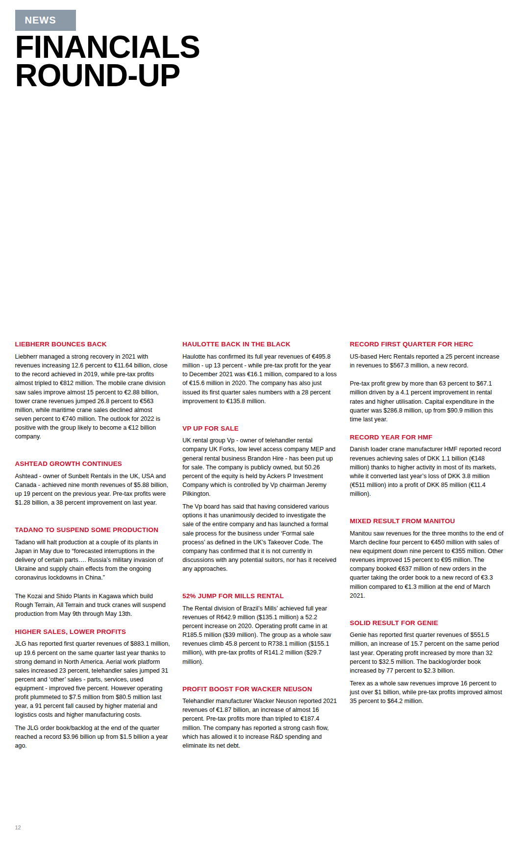NEWS
Financials
Round-up
Liebherr bounces back
Liebherr managed a strong recovery in 2021 with revenues increasing 12.6 percent to €11.64 billion, close to the record achieved in 2019, while pre-tax profits almost tripled to €812 million. The mobile crane division saw sales improve almost 15 percent to €2.88 billion, tower crane revenues jumped 26.8 percent to €563 million, while maritime crane sales declined almost seven percent to €740 million. The outlook for 2022 is positive with the group likely to become a €12 billion company.
Ashtead growth continues
Ashtead - owner of Sunbelt Rentals in the UK, USA and Canada - achieved nine month revenues of $5.88 billion, up 19 percent on the previous year. Pre-tax profits were $1.28 billion, a 38 percent improvement on last year.
Tadano to suspend some production
Tadano will halt production at a couple of its plants in Japan in May due to “forecasted interruptions in the delivery of certain parts…. Russia’s military invasion of Ukraine and supply chain effects from the ongoing coronavirus lockdowns in China.”
The Kozai and Shido Plants in Kagawa which build Rough Terrain, All Terrain and truck cranes will suspend production from May 9th through May 13th.
Higher sales, lower profits
JLG has reported first quarter revenues of $883.1 million, up 19.6 percent on the same quarter last year thanks to strong demand in North America. Aerial work platform sales increased 23 percent, telehandler sales jumped 31 percent and ‘other’ sales - parts, services, used equipment - improved five percent. However operating profit plummeted to $7.5 million from $80.5 million last year, a 91 percent fall caused by higher material and logistics costs and higher manufacturing costs.
The JLG order book/backlog at the end of the quarter reached a record $3.96 billion up from $1.5 billion a year ago.
Haulotte back in the black
Haulotte has confirmed its full year revenues of €495.8 million - up 13 percent - while pre-tax profit for the year to December 2021 was €16.1 million, compared to a loss of €15.6 million in 2020. The company has also just issued its first quarter sales numbers with a 28 percent improvement to €135.8 million.
Vp up for sale
UK rental group Vp - owner of telehandler rental company UK Forks, low level access company MEP and general rental business Brandon Hire - has been put up for sale. The company is publicly owned, but 50.26 percent of the equity is held by Ackers P Investment Company which is controlled by Vp chairman Jeremy Pilkington.
The Vp board has said that having considered various options it has unanimously decided to investigate the sale of the entire company and has launched a formal sale process for the business under ‘Formal sale process’ as defined in the UK’s Takeover Code. The company has confirmed that it is not currently in discussions with any potential suitors, nor has it received any approaches.
52% jump for Mills Rental
The Rental division of Brazil’s Mills’ achieved full year revenues of R642.9 million ($135.1 million) a 52.2 percent increase on 2020. Operating profit came in at R185.5 million ($39 million). The group as a whole saw revenues climb 45.8 percent to R738.1 million ($155.1 million), with pre-tax profits of R141.2 million ($29.7 million).
Profit boost for Wacker Neuson
Telehandler manufacturer Wacker Neuson reported 2021 revenues of €1.87 billion, an increase of almost 16 percent. Pre-tax profits more than tripled to €187.4 million. The company has reported a strong cash flow, which has allowed it to increase R&D spending and eliminate its net debt.
Record first quarter for Herc
US-based Herc Rentals reported a 25 percent increase in revenues to $567.3 million, a new record.
Pre-tax profit grew by more than 63 percent to $67.1 million driven by a 4.1 percent improvement in rental rates and higher utilisation. Capital expenditure in the quarter was $286.8 million, up from $90.9 million this time last year.
Record year for HMF
Danish loader crane manufacturer HMF reported record revenues achieving sales of DKK 1.1 billion (€148 million) thanks to higher activity in most of its markets, while it converted last year’s loss of DKK 3.8 million (€511 million) into a profit of DKK 85 million (€11.4 million).
Mixed result from Manitou
Manitou saw revenues for the three months to the end of March decline four percent to €450 million with sales of new equipment down nine percent to €355 million. Other revenues improved 15 percent to €95 million. The company booked €637 million of new orders in the quarter taking the order book to a new record of €3.3 million compared to €1.3 million at the end of March 2021.
Solid result for Genie
Genie has reported first quarter revenues of $551.5 million, an increase of 15.7 percent on the same period last year. Operating profit increased by more than 32 percent to $32.5 million. The backlog/order book increased by 77 percent to $2.3 billion.
Terex as a whole saw revenues improve 16 percent to just over $1 billion, while pre-tax profits improved almost 35 percent to $64.2 million.
12